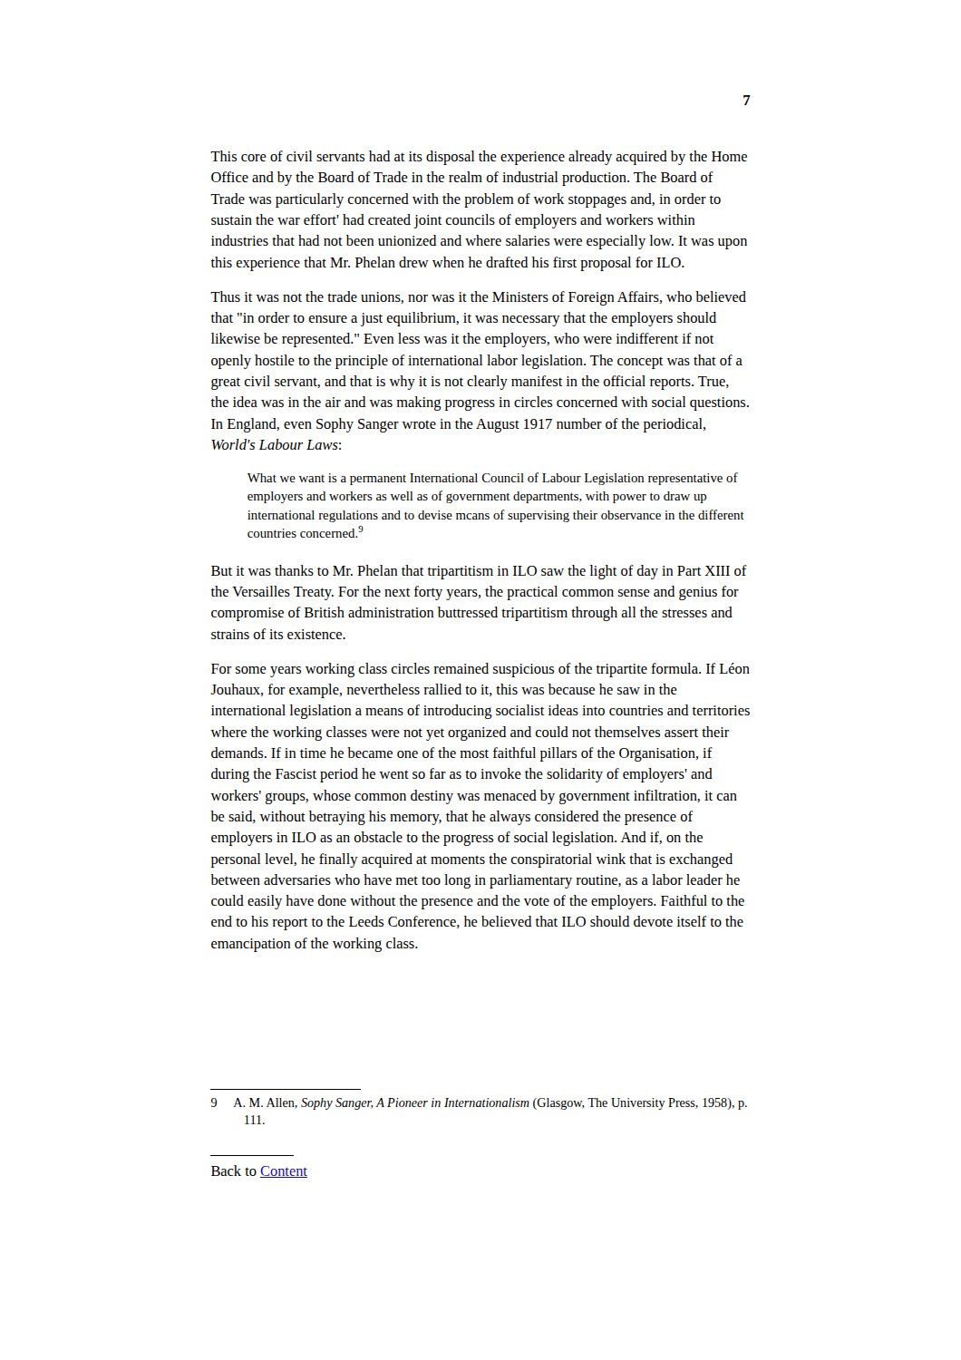7
This core of civil servants had at its disposal the experience already acquired by the Home Office and by the Board of Trade in the realm of industrial production. The Board of Trade was particularly concerned with the problem of work stoppages and, in order to sustain the war effort' had created joint councils of employers and workers within industries that had not been unionized and where salaries were especially low. It was upon this experience that Mr. Phelan drew when he drafted his first proposal for ILO.
Thus it was not the trade unions, nor was it the Ministers of Foreign Affairs, who believed that "in order to ensure a just equilibrium, it was necessary that the employers should likewise be represented." Even less was it the employers, who were indifferent if not openly hostile to the principle of international labor legislation. The concept was that of a great civil servant, and that is why it is not clearly manifest in the official reports. True, the idea was in the air and was making progress in circles concerned with social questions. In England, even Sophy Sanger wrote in the August 1917 number of the periodical, World's Labour Laws:
What we want is a permanent International Council of Labour Legislation representative of employers and workers as well as of government departments, with power to draw up international regulations and to devise mcans of supervising their observance in the different countries concerned.9
But it was thanks to Mr. Phelan that tripartitism in ILO saw the light of day in Part XIII of the Versailles Treaty. For the next forty years, the practical common sense and genius for compromise of British administration buttressed tripartitism through all the stresses and strains of its existence.
For some years working class circles remained suspicious of the tripartite formula. If Léon Jouhaux, for example, nevertheless rallied to it, this was because he saw in the international legislation a means of introducing socialist ideas into countries and territories where the working classes were not yet organized and could not themselves assert their demands. If in time he became one of the most faithful pillars of the Organisation, if during the Fascist period he went so far as to invoke the solidarity of employers' and workers' groups, whose common destiny was menaced by government infiltration, it can be said, without betraying his memory, that he always considered the presence of employers in ILO as an obstacle to the progress of social legislation. And if, on the personal level, he finally acquired at moments the conspiratorial wink that is exchanged between adversaries who have met too long in parliamentary routine, as a labor leader he could easily have done without the presence and the vote of the employers. Faithful to the end to his report to the Leeds Conference, he believed that ILO should devote itself to the emancipation of the working class.
9 A. M. Allen, Sophy Sanger, A Pioneer in Internationalism (Glasgow, The University Press, 1958), p. 111.
Back to Content